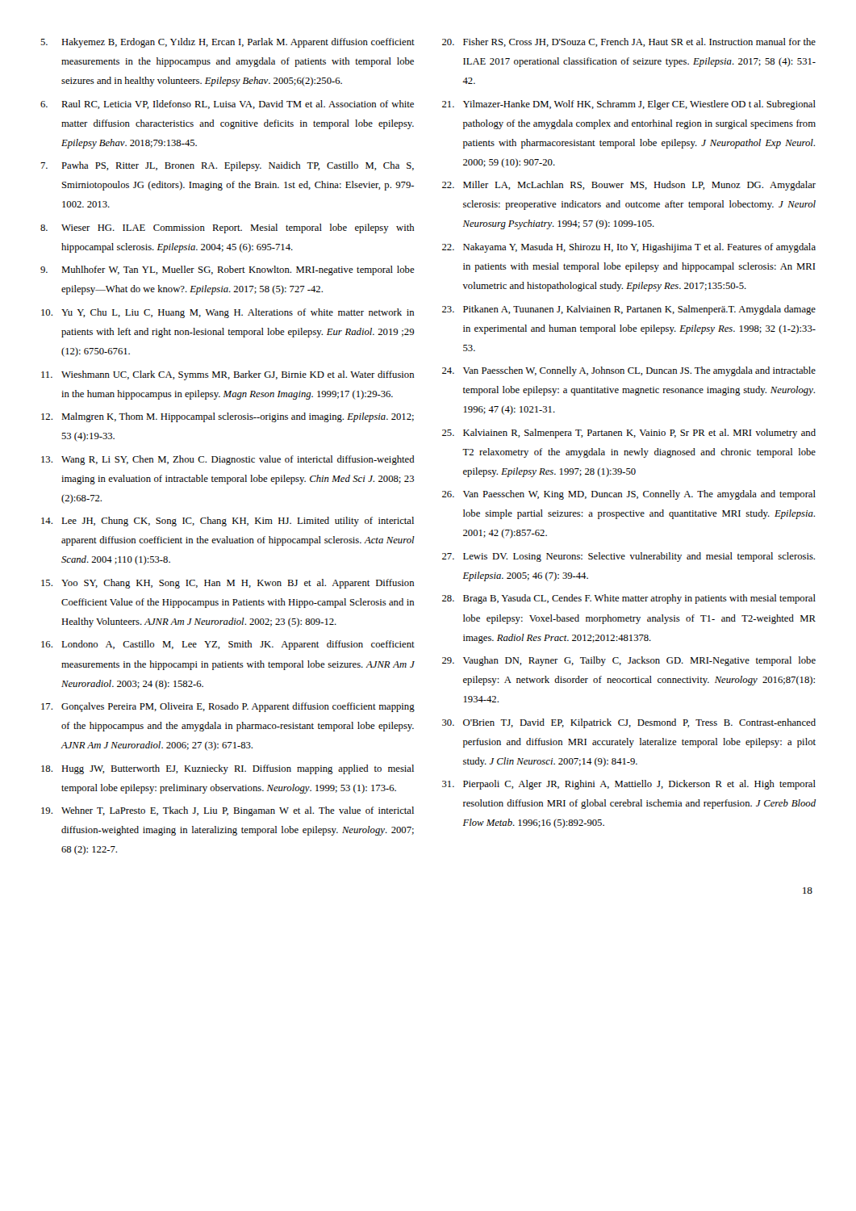Hakyemez B, Erdogan C, Yıldız H, Ercan I, Parlak M. Apparent diffusion coefficient measurements in the hippocampus and amygdala of patients with temporal lobe seizures and in healthy volunteers. Epilepsy Behav. 2005;6(2):250-6.
Raul RC, Leticia VP, Ildefonso RL, Luisa VA, David TM et al. Association of white matter diffusion characteristics and cognitive deficits in temporal lobe epilepsy. Epilepsy Behav. 2018;79:138-45.
Pawha PS, Ritter JL, Bronen RA. Epilepsy. Naidich TP, Castillo M, Cha S, Smirniotopoulos JG (editors). Imaging of the Brain. 1st ed, China: Elsevier, p. 979-1002. 2013.
Wieser HG. ILAE Commission Report. Mesial temporal lobe epilepsy with hippocampal sclerosis. Epilepsia. 2004; 45 (6): 695-714.
Muhlhofer W, Tan YL, Mueller SG, Robert Knowlton. MRI-negative temporal lobe epilepsy—What do we know?. Epilepsia. 2017; 58 (5): 727 -42.
Yu Y, Chu L, Liu C, Huang M, Wang H. Alterations of white matter network in patients with left and right non-lesional temporal lobe epilepsy. Eur Radiol. 2019 ;29 (12): 6750-6761.
Wieshmann UC, Clark CA, Symms MR, Barker GJ, Birnie KD et al. Water diffusion in the human hippocampus in epilepsy. Magn Reson Imaging. 1999;17 (1):29-36.
Malmgren K, Thom M. Hippocampal sclerosis--origins and imaging. Epilepsia. 2012; 53 (4):19-33.
Wang R, Li SY, Chen M, Zhou C. Diagnostic value of interictal diffusion-weighted imaging in evaluation of intractable temporal lobe epilepsy. Chin Med Sci J. 2008; 23 (2):68-72.
Lee JH, Chung CK, Song IC, Chang KH, Kim HJ. Limited utility of interictal apparent diffusion coefficient in the evaluation of hippocampal sclerosis. Acta Neurol Scand. 2004 ;110 (1):53-8.
Yoo SY, Chang KH, Song IC, Han M H, Kwon BJ et al. Apparent Diffusion Coefficient Value of the Hippocampus in Patients with Hippo-campal Sclerosis and in Healthy Volunteers. AJNR Am J Neuroradiol. 2002; 23 (5): 809-12.
Londono A, Castillo M, Lee YZ, Smith JK. Apparent diffusion coefficient measurements in the hippocampi in patients with temporal lobe seizures. AJNR Am J Neuroradiol. 2003; 24 (8): 1582-6.
Gonçalves Pereira PM, Oliveira E, Rosado P. Apparent diffusion coefficient mapping of the hippocampus and the amygdala in pharmaco-resistant temporal lobe epilepsy. AJNR Am J Neuroradiol. 2006; 27 (3): 671-83.
Hugg JW, Butterworth EJ, Kuzniecky RI. Diffusion mapping applied to mesial temporal lobe epilepsy: preliminary observations. Neurology. 1999; 53 (1): 173-6.
Wehner T, LaPresto E, Tkach J, Liu P, Bingaman W et al. The value of interictal diffusion-weighted imaging in lateralizing temporal lobe epilepsy. Neurology. 2007; 68 (2): 122-7.
Fisher RS, Cross JH, D'Souza C, French JA, Haut SR et al. Instruction manual for the ILAE 2017 operational classification of seizure types. Epilepsia. 2017; 58 (4): 531-42.
Yilmazer-Hanke DM, Wolf HK, Schramm J, Elger CE, Wiestlere OD t al. Subregional pathology of the amygdala complex and entorhinal region in surgical specimens from patients with pharmacoresistant temporal lobe epilepsy. J Neuropathol Exp Neurol. 2000; 59 (10): 907-20.
Miller LA, McLachlan RS, Bouwer MS, Hudson LP, Munoz DG. Amygdalar sclerosis: preoperative indicators and outcome after temporal lobectomy. J Neurol Neurosurg Psychiatry. 1994; 57 (9): 1099-105.
Nakayama Y, Masuda H, Shirozu H, Ito Y, Higashijima T et al. Features of amygdala in patients with mesial temporal lobe epilepsy and hippocampal sclerosis: An MRI volumetric and histopathological study. Epilepsy Res. 2017;135:50-5.
Pitkanen A, Tuunanen J, Kalviainen R, Partanen K, Salmenperä.T. Amygdala damage in experimental and human temporal lobe epilepsy. Epilepsy Res. 1998; 32 (1-2):33-53.
Van Paesschen W, Connelly A, Johnson CL, Duncan JS. The amygdala and intractable temporal lobe epilepsy: a quantitative magnetic resonance imaging study. Neurology. 1996; 47 (4): 1021-31.
Kalviainen R, Salmenpera T, Partanen K, Vainio P, Sr PR et al. MRI volumetry and T2 relaxometry of the amygdala in newly diagnosed and chronic temporal lobe epilepsy. Epilepsy Res. 1997; 28 (1):39-50
Van Paesschen W, King MD, Duncan JS, Connelly A. The amygdala and temporal lobe simple partial seizures: a prospective and quantitative MRI study. Epilepsia. 2001; 42 (7):857-62.
Lewis DV. Losing Neurons: Selective vulnerability and mesial temporal sclerosis. Epilepsia. 2005; 46 (7): 39-44.
Braga B, Yasuda CL, Cendes F. White matter atrophy in patients with mesial temporal lobe epilepsy: Voxel-based morphometry analysis of T1- and T2-weighted MR images. Radiol Res Pract. 2012;2012:481378.
Vaughan DN, Rayner G, Tailby C, Jackson GD. MRI-Negative temporal lobe epilepsy: A network disorder of neocortical connectivity. Neurology 2016;87(18): 1934-42.
O'Brien TJ, David EP, Kilpatrick CJ, Desmond P, Tress B. Contrast-enhanced perfusion and diffusion MRI accurately lateralize temporal lobe epilepsy: a pilot study. J Clin Neurosci. 2007;14 (9): 841-9.
Pierpaoli C, Alger JR, Righini A, Mattiello J, Dickerson R et al. High temporal resolution diffusion MRI of global cerebral ischemia and reperfusion. J Cereb Blood Flow Metab. 1996;16 (5):892-905.
18